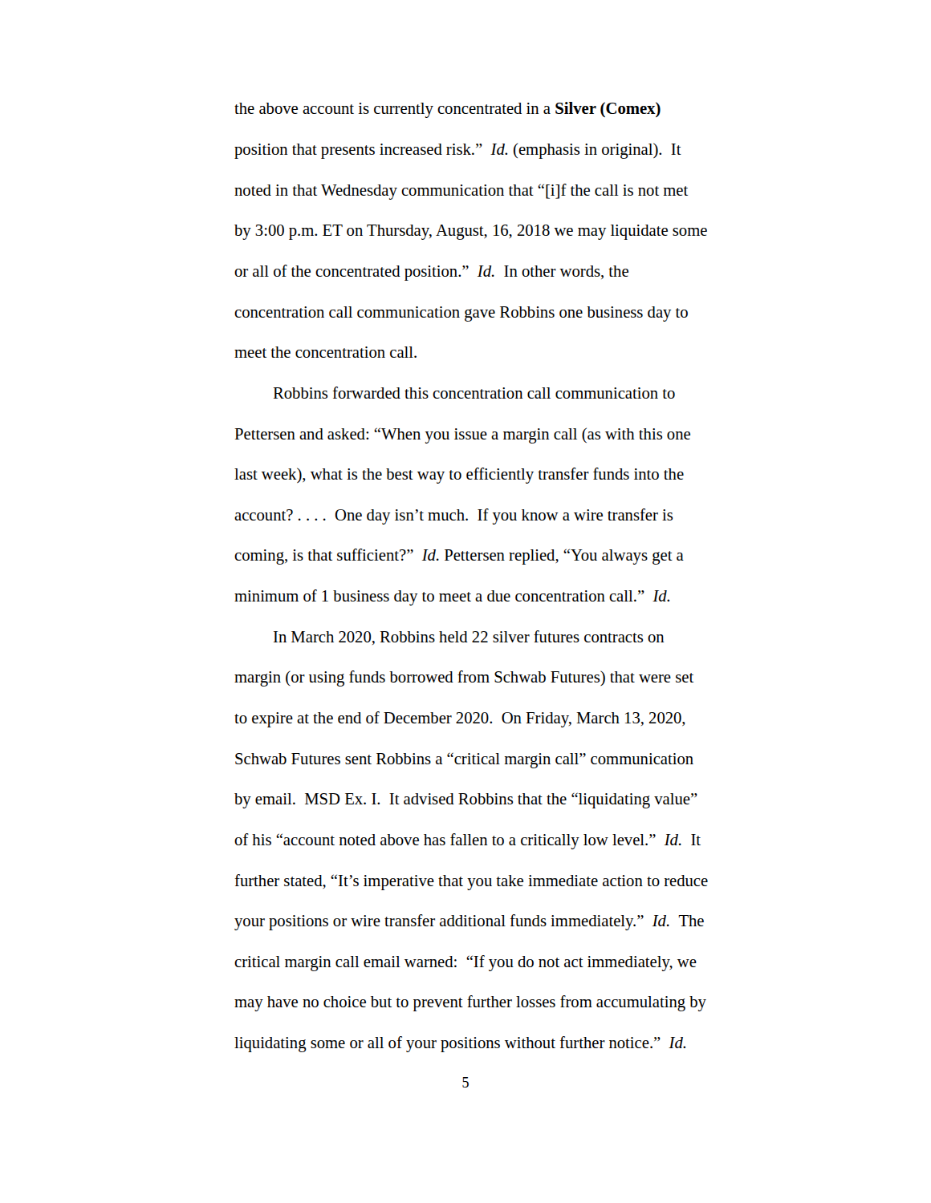the above account is currently concentrated in a Silver (Comex) position that presents increased risk.” Id. (emphasis in original). It noted in that Wednesday communication that “[i]f the call is not met by 3:00 p.m. ET on Thursday, August, 16, 2018 we may liquidate some or all of the concentrated position.” Id. In other words, the concentration call communication gave Robbins one business day to meet the concentration call.
Robbins forwarded this concentration call communication to Pettersen and asked: “When you issue a margin call (as with this one last week), what is the best way to efficiently transfer funds into the account? . . . . One day isn’t much. If you know a wire transfer is coming, is that sufficient?” Id. Pettersen replied, “You always get a minimum of 1 business day to meet a due concentration call.” Id.
In March 2020, Robbins held 22 silver futures contracts on margin (or using funds borrowed from Schwab Futures) that were set to expire at the end of December 2020. On Friday, March 13, 2020, Schwab Futures sent Robbins a “critical margin call” communication by email. MSD Ex. I. It advised Robbins that the “liquidating value” of his “account noted above has fallen to a critically low level.” Id. It further stated, “It’s imperative that you take immediate action to reduce your positions or wire transfer additional funds immediately.” Id. The critical margin call email warned: “If you do not act immediately, we may have no choice but to prevent further losses from accumulating by liquidating some or all of your positions without further notice.” Id.
5